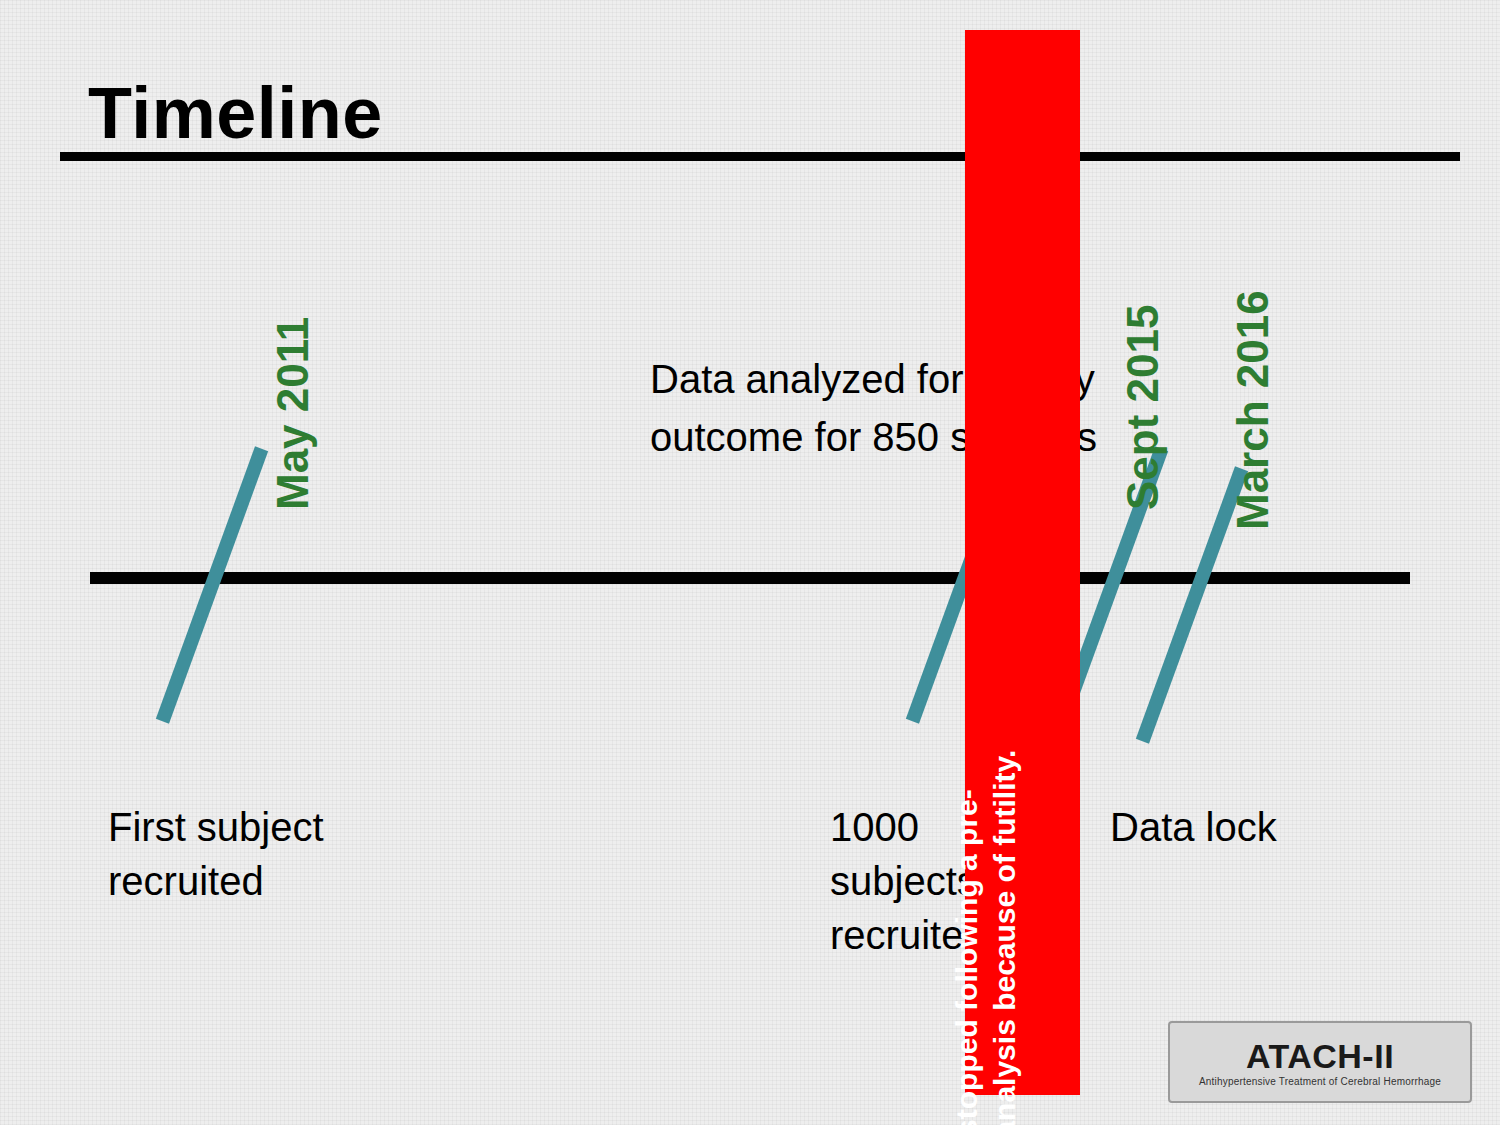Timeline
May 2011
Sept 2015
March 2016
Data analyzed for 90 day outcome for 850 subjects
First subject recruited
1000 subjects recruited
Data lock
Recruitment was stopped following a pre- specified interim analysis because of futility.
ATACH-II
Antihypertensive Treatment of Cerebral Hemorrhage